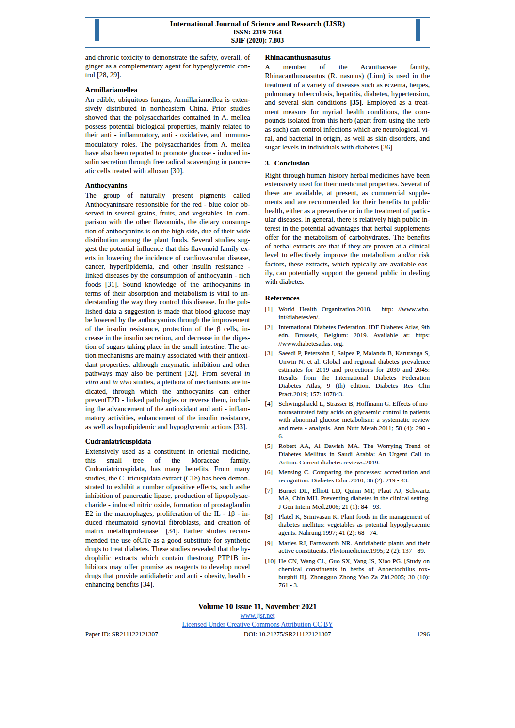International Journal of Science and Research (IJSR)
ISSN: 2319-7064
SJIF (2020): 7.803
and chronic toxicity to demonstrate the safety, overall, of ginger as a complementary agent for hyperglycemic control [28, 29].
Armillariamellea
An edible, ubiquitous fungus, Armillariamellea is extensively distributed in northeastern China. Prior studies showed that the polysaccharides contained in A. mellea possess potential biological properties, mainly related to their anti - inflammatory, anti - oxidative, and immunomodulatory roles. The polysaccharides from A. mellea have also been reported to promote glucose - induced insulin secretion through free radical scavenging in pancreatic cells treated with alloxan [30].
Anthocyanins
The group of naturally present pigments called Anthocyaninsare responsible for the red - blue color observed in several grains, fruits, and vegetables. In comparison with the other flavonoids, the dietary consumption of anthocyanins is on the high side, due of their wide distribution among the plant foods. Several studies suggest the potential influence that this flavonoid family exerts in lowering the incidence of cardiovascular disease, cancer, hyperlipidemia, and other insulin resistance - linked diseases by the consumption of anthocyanin - rich foods [31]. Sound knowledge of the anthocyanins in terms of their absorption and metabolism is vital to understanding the way they control this disease. In the published data a suggestion is made that blood glucose may be lowered by the anthocyanins through the improvement of the insulin resistance, protection of the β cells, increase in the insulin secretion, and decrease in the digestion of sugars taking place in the small intestine. The action mechanisms are mainly associated with their antioxidant properties, although enzymatic inhibition and other pathways may also be pertinent [32]. From several in vitro and in vivo studies, a plethora of mechanisms are indicated, through which the anthocyanins can either preventT2D - linked pathologies or reverse them, including the advancement of the antioxidant and anti - inflammatory activities, enhancement of the insulin resistance, as well as hypolipidemic and hypoglycemic actions [33].
Cudraniatricuspidata
Extensively used as a constituent in oriental medicine, this small tree of the Moraceae family, Cudraniatricuspidata, has many benefits. From many studies, the C. tricuspidata extract (CTe) has been demonstrated to exhibit a number ofpositive effects, such asthe inhibition of pancreatic lipase, production of lipopolysaccharide - induced nitric oxide, formation of prostaglandin E2 in the macrophages, proliferation of the IL - 1β - induced rheumatoid synovial fibroblasts, and creation of matrix metalloproteinase [34]. Earlier studies recommended the use ofCTe as a good substitute for synthetic drugs to treat diabetes. These studies revealed that the hydrophilic extracts which contain thestrong PTP1B inhibitors may offer promise as reagents to develop novel drugs that provide antidiabetic and anti - obesity, health - enhancing benefits [34].
Rhinacanthusnasutus
A member of the Acanthaceae family, Rhinacanthusnasutus (R. nasutus) (Linn) is used in the treatment of a variety of diseases such as eczema, herpes, pulmonary tuberculosis, hepatitis, diabetes, hypertension, and several skin conditions [35]. Employed as a treatment measure for myriad health conditions, the compounds isolated from this herb (apart from using the herb as such) can control infections which are neurological, viral, and bacterial in origin, as well as skin disorders, and sugar levels in individuals with diabetes [36].
3. Conclusion
Right through human history herbal medicines have been extensively used for their medicinal properties. Several of these are available, at present, as commercial supplements and are recommended for their benefits to public health, either as a preventive or in the treatment of particular diseases. In general, there is relatively high public interest in the potential advantages that herbal supplements offer for the metabolism of carbohydrates. The benefits of herbal extracts are that if they are proven at a clinical level to effectively improve the metabolism and/or risk factors, these extracts, which typically are available easily, can potentially support the general public in dealing with diabetes.
References
[1] World Health Organization.2018. http: //www.who. int/diabetes/en/.
[2] International Diabetes Federation. IDF Diabetes Atlas, 9th edn. Brussels, Belgium: 2019. Available at: https: //www.diabetesatlas. org.
[3] Saeedi P, Petersohn I, Salpea P, Malanda B, Karuranga S, Unwin N, et al. Global and regional diabetes prevalence estimates for 2019 and projections for 2030 and 2045: Results from the International Diabetes Federation Diabetes Atlas, 9 (th) edition. Diabetes Res Clin Pract.2019; 157: 107843.
[4] Schwingshackl L, Strasser B, Hoffmann G. Effects of monounsaturated fatty acids on glycaemic control in patients with abnormal glucose metabolism: a systematic review and meta - analysis. Ann Nutr Metab.2011; 58 (4): 290 - 6.
[5] Robert AA, Al Dawish MA. The Worrying Trend of Diabetes Mellitus in Saudi Arabia: An Urgent Call to Action. Current diabetes reviews.2019.
[6] Mensing C. Comparing the processes: accreditation and recognition. Diabetes Educ.2010; 36 (2): 219 - 43.
[7] Burnet DL, Elliott LD, Quinn MT, Plaut AJ, Schwartz MA, Chin MH. Preventing diabetes in the clinical setting. J Gen Intern Med.2006; 21 (1): 84 - 93.
[8] Platel K, Srinivasan K. Plant foods in the management of diabetes mellitus: vegetables as potential hypoglycaemic agents. Nahrung.1997; 41 (2): 68 - 74.
[9] Marles RJ, Farnsworth NR. Antidiabetic plants and their active constituents. Phytomedicine.1995; 2 (2): 137 - 89.
[10] He CN, Wang CL, Guo SX, Yang JS, Xiao PG. [Study on chemical constituents in herbs of Anoectochilus roxburghii II]. Zhongguo Zhong Yao Za Zhi.2005; 30 (10): 761 - 3.
Volume 10 Issue 11, November 2021
www.ijsr.net
Licensed Under Creative Commons Attribution CC BY
Paper ID: SR211122121307 DOI: 10.21275/SR211122121307 1296